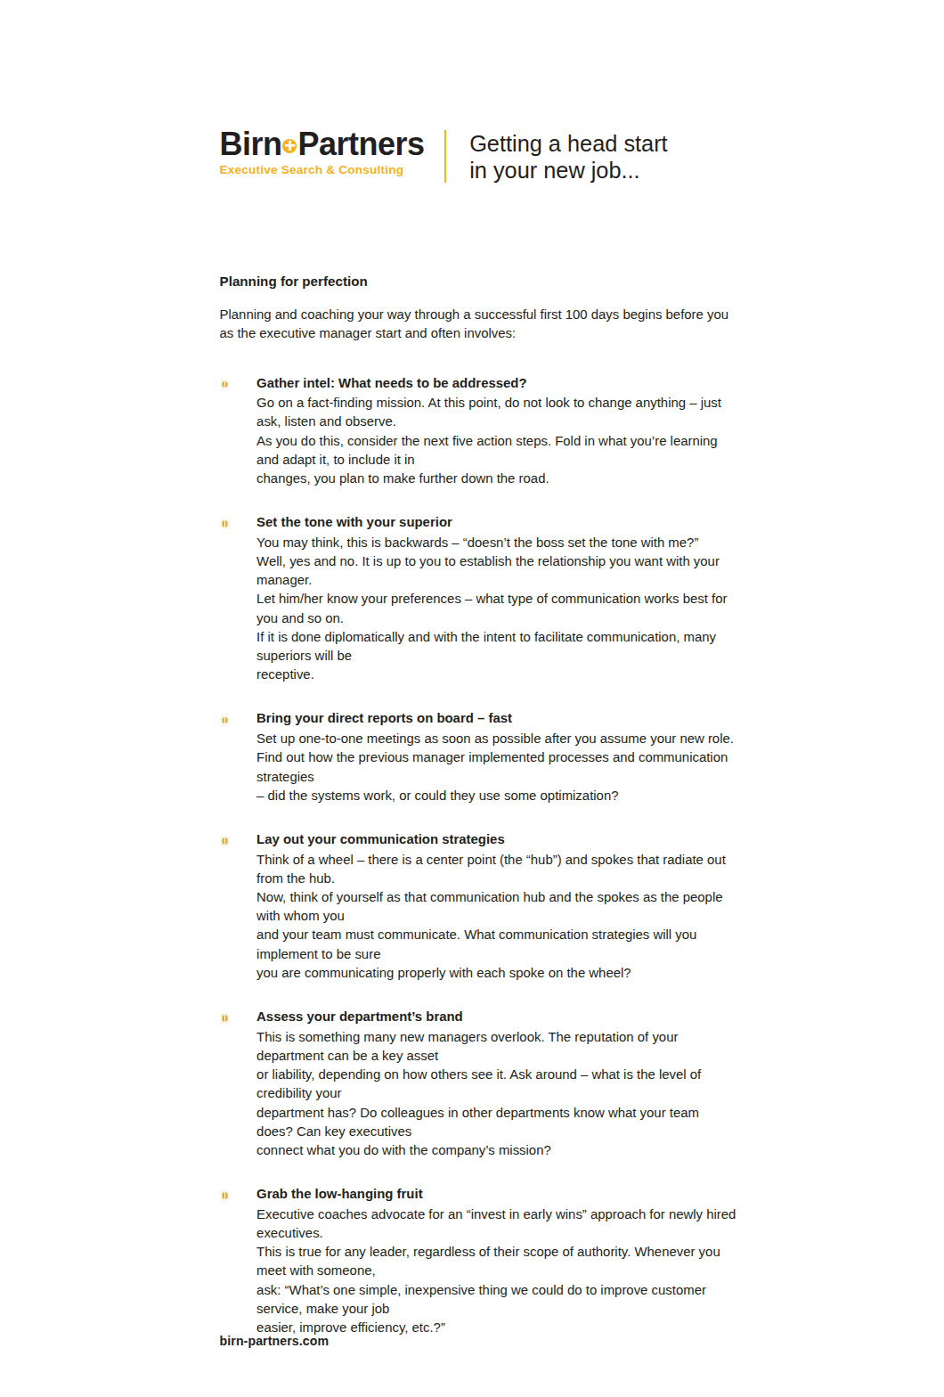Birn+Partners
Executive Search & Consulting
Getting a head start
in your new job...
Planning for perfection
Planning and coaching your way through a successful first 100 days begins before you as the executive manager start and often involves:
Gather intel: What needs to be addressed? Go on a fact-finding mission. At this point, do not look to change anything – just ask, listen and observe. As you do this, consider the next five action steps. Fold in what you’re learning and adapt it, to include it in changes, you plan to make further down the road.
Set the tone with your superior You may think, this is backwards – “doesn’t the boss set the tone with me?” Well, yes and no. It is up to you to establish the relationship you want with your manager. Let him/her know your preferences – what type of communication works best for you and so on. If it is done diplomatically and with the intent to facilitate communication, many superiors will be receptive.
Bring your direct reports on board – fast Set up one-to-one meetings as soon as possible after you assume your new role. Find out how the previous manager implemented processes and communication strategies – did the systems work, or could they use some optimization?
Lay out your communication strategies Think of a wheel – there is a center point (the “hub”) and spokes that radiate out from the hub. Now, think of yourself as that communication hub and the spokes as the people with whom you and your team must communicate. What communication strategies will you implement to be sure you are communicating properly with each spoke on the wheel?
Assess your department’s brand This is something many new managers overlook. The reputation of your department can be a key asset or liability, depending on how others see it. Ask around – what is the level of credibility your department has? Do colleagues in other departments know what your team does? Can key executives connect what you do with the company’s mission?
Grab the low-hanging fruit Executive coaches advocate for an “invest in early wins” approach for newly hired executives. This is true for any leader, regardless of their scope of authority. Whenever you meet with someone, ask: “What’s one simple, inexpensive thing we could do to improve customer service, make your job easier, improve efficiency, etc.?”
birn-partners.com